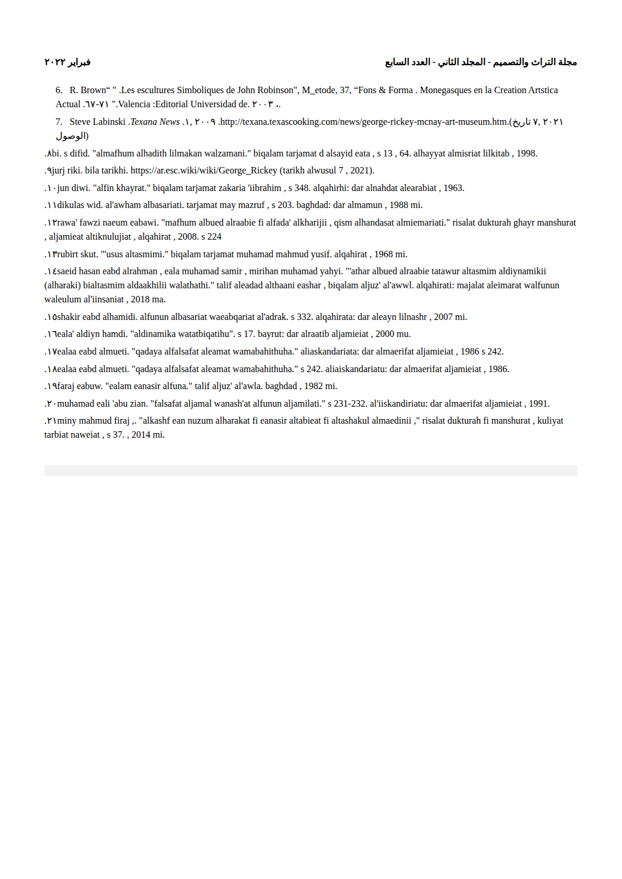مجلة التراث والتصميم - المجلد الثاني - العدد السابع
فبراير ٢٠٢٢
6. R. Brown“ " .Les escultures Simboliques de John Robinson", M_etode, 37, “Fons & Forma . Monegasques en la Creation Artstica Actual .٧١-٦٧ ".Valencia :Editorial Universidad de. ، ٢٠٠٣.
7. Steve Labinski .Texana News .٢٠٠٩ ,١ .http://texana.texascooking.com/news/george-rickey-mcnay-art-museum.htm.(٢٠٢١ ,٧ تاريخ الوصول)
.٨bi. s difid. "almafhum alhadith lilmakan walzamani." biqalam tarjamat d alsayid eata , s 13 , 64. alhayyat almisriat lilkitab , 1998.
.٩jurj riki. bila tarikhi. https://ar.esc.wiki/wiki/George_Rickey (tarikh alwusul 7 , 2021).
.١٠jun diwi. "alfin khayrat." biqalam tarjamat zakaria 'iibrahim , s 348. alqahirhi: dar alnahdat alearabiat , 1963.
.١١dikulas wid. al'awham albasariati. tarjamat may mazruf , s 203. baghdad: dar almamun , 1988 mi.
.١٢rawa' fawzi naeum eabawi. "mafhum albued alraabie fi alfada' alkharijii , qism alhandasat almiemariati." risalat dukturah ghayr manshurat , aljamieat altiknulujiat , alqahirat , 2008. s 224
.١٣rubirt skut. "'usus altasmimi." biqalam tarjamat muhamad mahmud yusif. alqahirat , 1968 mi.
.١٤saeid hasan eabd alrahman , eala muhamad samir , mirihan muhamad yahyi. "'athar albued alraabie tatawur altasmim aldiynamikii (alharaki) bialtasmim aldaakhilii walathathi." talif aleadad althaani eashar , biqalam aljuz' al'awwl. alqahirati: majalat aleimarat walfunun waleulum al'iinsaniat , 2018 ma.
.١٥shakir eabd alhamidi. alfunun albasariat waeabqariat al'adrak. s 332. alqahirata: dar aleayn lilnashr , 2007 mi.
.١٦eala' aldiyn hamdi. "aldinamika watatbiqatihu". s 17. bayrut: dar alraatib aljamieiat , 2000 mu.
.١٧ealaa eabd almueti. "qadaya alfalsafat aleamat wamabahithuha." aliaskandariata: dar almaerifat aljamieiat , 1986 s 242.
.١٨ealaa eabd almueti. "qadaya alfalsafat aleamat wamabahithuha." s 242. aliaiskandariatu: dar almaerifat aljamieiat , 1986.
.١٩faraj eabuw. "ealam eanasir alfuna." talif aljuz' al'awla. baghdad , 1982 mi.
.٢٠muhamad eali 'abu zian. "falsafat aljamal wanash'at alfunun aljamilati." s 231-232. al'iiskandiriatu: dar almaerifat aljamieiat , 1991.
.٢١miny mahmud firaj ,. "alkashf ean nuzum alharakat fi eanasir altabieat fi altashakul almaedinii ," risalat dukturah fi manshurat , kuliyat tarbiat naweiat , s 37. , 2014 mi.